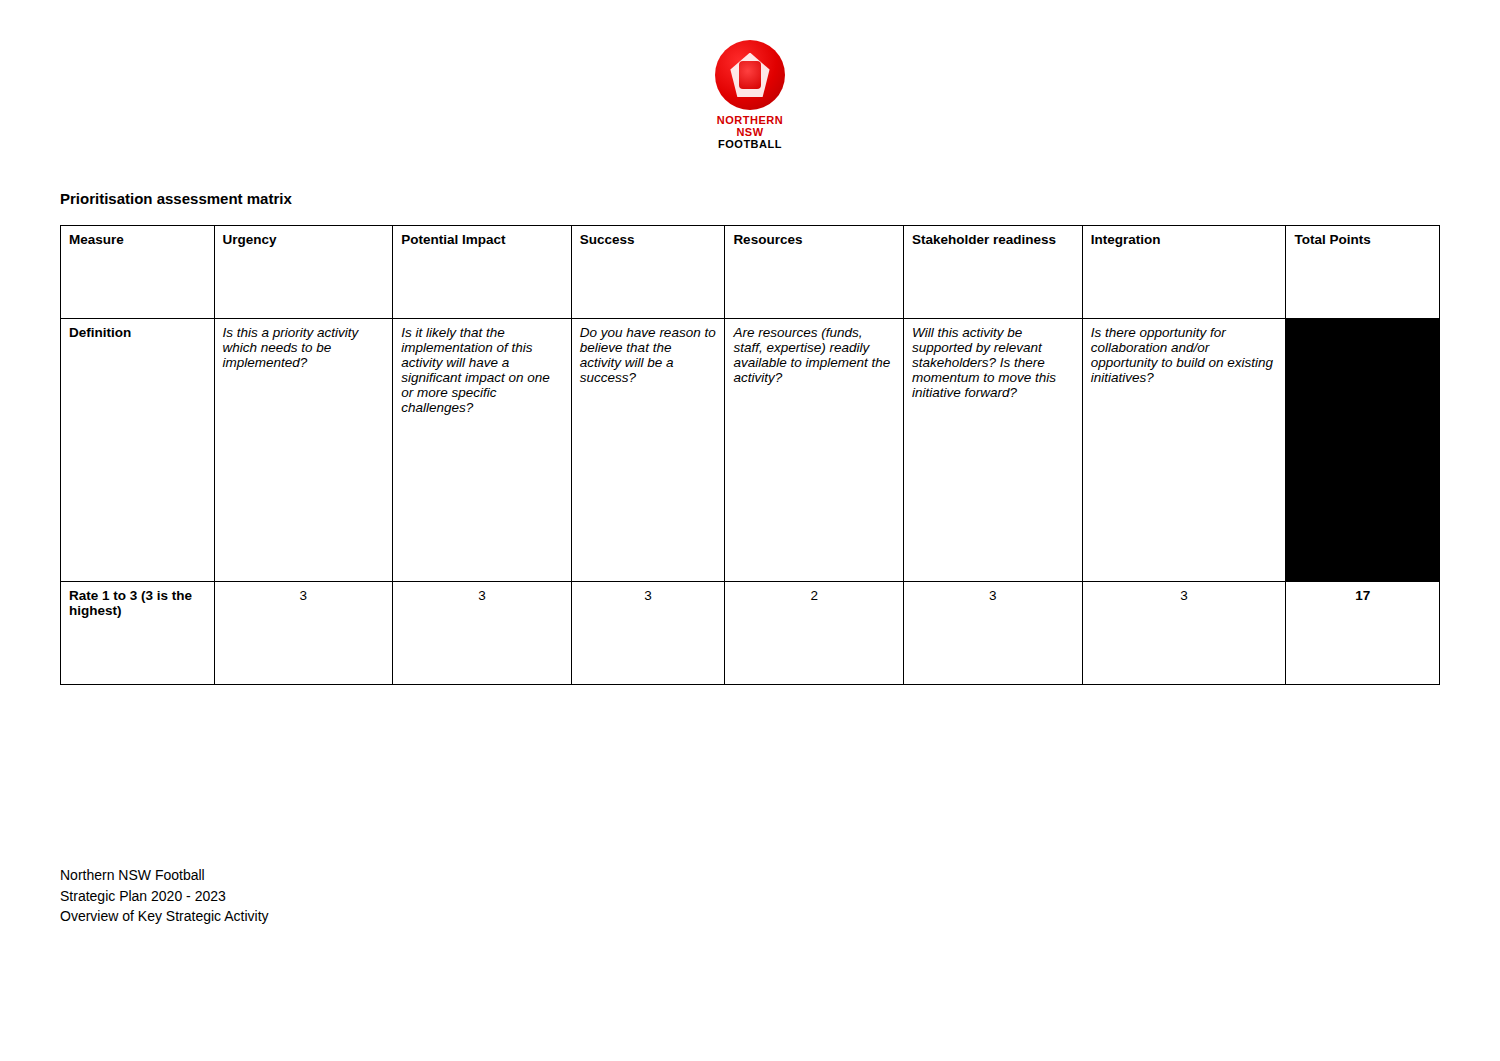NORTHERN
NSW
FOOTBALL
Prioritisation assessment matrix
| Measure | Urgency | Potential Impact | Success | Resources | Stakeholder readiness | Integration | Total Points |
| --- | --- | --- | --- | --- | --- | --- | --- |
| Definition | Is this a priority activity which needs to be implemented? | Is it likely that the implementation of this activity will have a significant impact on one or more specific challenges? | Do you have reason to believe that the activity will be a success? | Are resources (funds, staff, expertise) readily available to implement the activity? | Will this activity be supported by relevant stakeholders? Is there momentum to move this initiative forward? | Is there opportunity for collaboration and/or opportunity to build on existing initiatives? | |
| Rate 1 to 3 (3 is the highest) | 3 | 3 | 3 | 2 | 3 | 3 | 17 |
Northern NSW Football
Strategic Plan 2020 - 2023
Overview of Key Strategic Activity